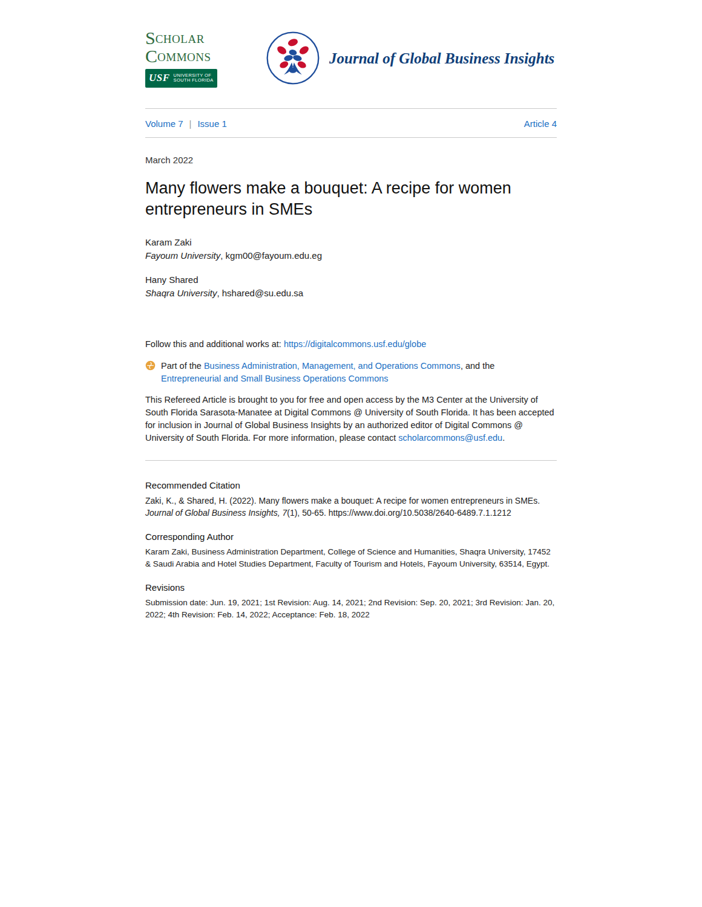SCHOLAR COMMONS
USF University of
South Florida
Journal of Global Business Insights
Volume 7|Issue 1
Article 4
March 2022
Many flowers make a bouquet: A recipe for women entrepreneurs in SMEs
Karam Zaki Fayoum University, kgm00@fayoum.edu.eg
Hany Shared Shaqra University, hshared@su.edu.sa
Follow this and additional works at: https://digitalcommons.usf.edu/globe
Part of the Business Administration, Management, and Operations Commons, and the Entrepreneurial and Small Business Operations Commons
This Refereed Article is brought to you for free and open access by the M3 Center at the University of South Florida Sarasota-Manatee at Digital Commons @ University of South Florida. It has been accepted for inclusion in Journal of Global Business Insights by an authorized editor of Digital Commons @ University of South Florida. For more information, please contact scholarcommons@usf.edu.
Recommended Citation
Zaki, K., & Shared, H. (2022). Many flowers make a bouquet: A recipe for women entrepreneurs in SMEs. Journal of Global Business Insights, 7(1), 50-65. https://www.doi.org/10.5038/2640-6489.7.1.1212
Corresponding Author
Karam Zaki, Business Administration Department, College of Science and Humanities, Shaqra University, 17452 & Saudi Arabia and Hotel Studies Department, Faculty of Tourism and Hotels, Fayoum University, 63514, Egypt.
Revisions
Submission date: Jun. 19, 2021; 1st Revision: Aug. 14, 2021; 2nd Revision: Sep. 20, 2021; 3rd Revision: Jan. 20, 2022; 4th Revision: Feb. 14, 2022; Acceptance: Feb. 18, 2022